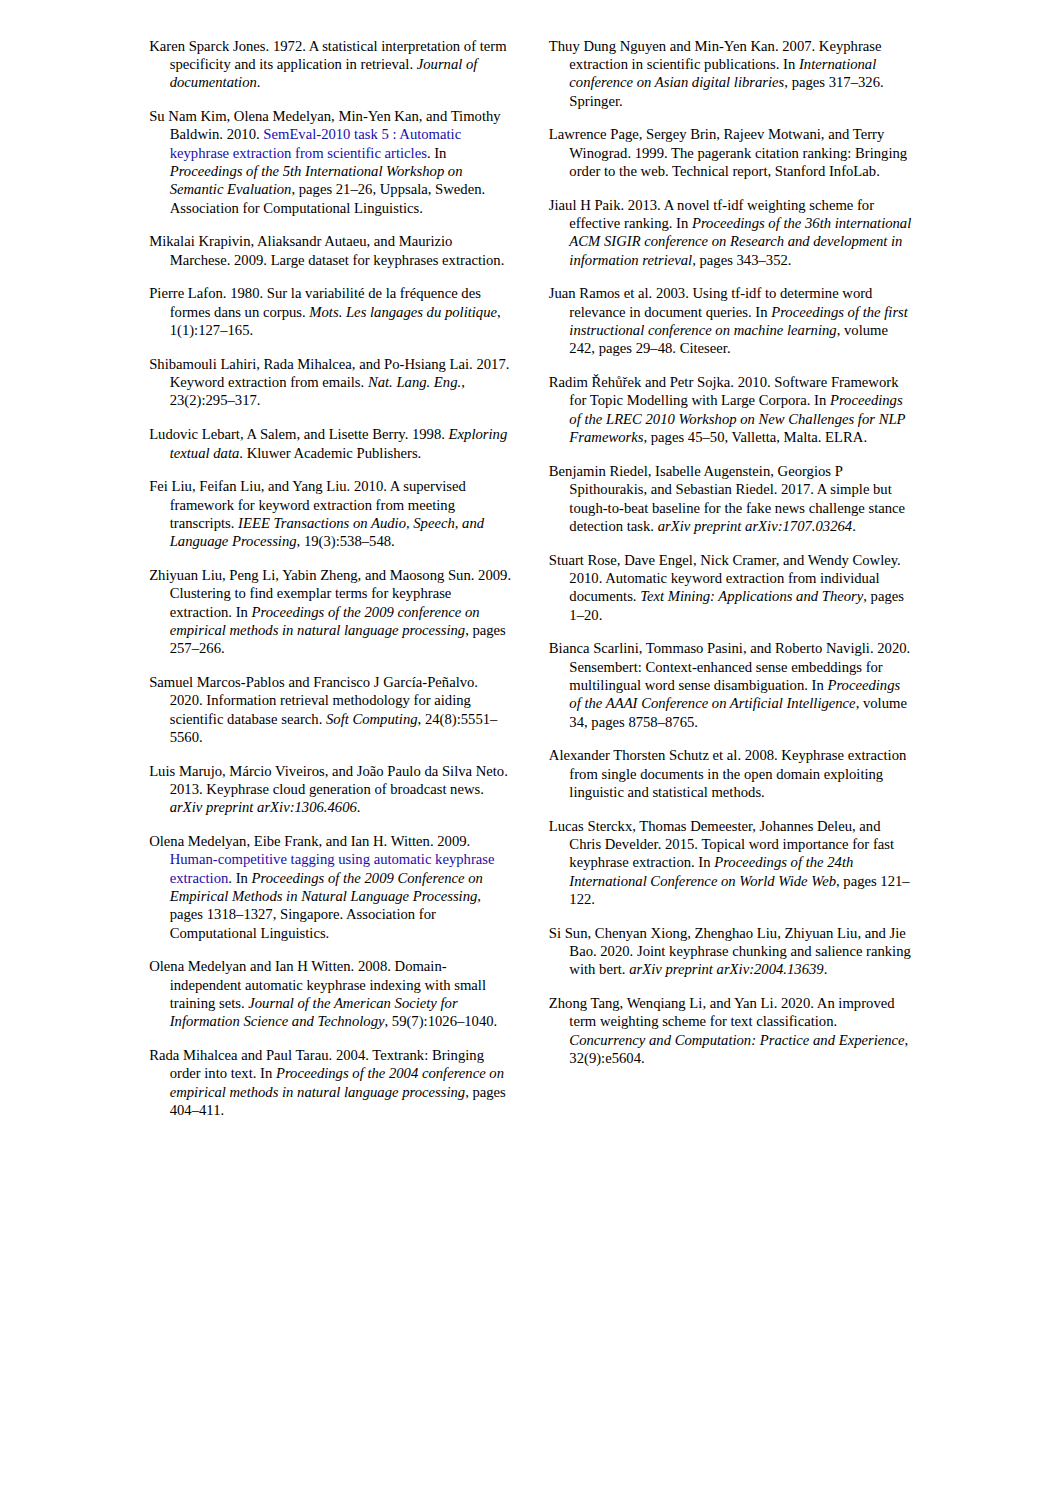Karen Sparck Jones. 1972. A statistical interpretation of term specificity and its application in retrieval. Journal of documentation.
Su Nam Kim, Olena Medelyan, Min-Yen Kan, and Timothy Baldwin. 2010. SemEval-2010 task 5 : Automatic keyphrase extraction from scientific articles. In Proceedings of the 5th International Workshop on Semantic Evaluation, pages 21–26, Uppsala, Sweden. Association for Computational Linguistics.
Mikalai Krapivin, Aliaksandr Autaeu, and Maurizio Marchese. 2009. Large dataset for keyphrases extraction.
Pierre Lafon. 1980. Sur la variabilité de la fréquence des formes dans un corpus. Mots. Les langages du politique, 1(1):127–165.
Shibamouli Lahiri, Rada Mihalcea, and Po-Hsiang Lai. 2017. Keyword extraction from emails. Nat. Lang. Eng., 23(2):295–317.
Ludovic Lebart, A Salem, and Lisette Berry. 1998. Exploring textual data. Kluwer Academic Publishers.
Fei Liu, Feifan Liu, and Yang Liu. 2010. A supervised framework for keyword extraction from meeting transcripts. IEEE Transactions on Audio, Speech, and Language Processing, 19(3):538–548.
Zhiyuan Liu, Peng Li, Yabin Zheng, and Maosong Sun. 2009. Clustering to find exemplar terms for keyphrase extraction. In Proceedings of the 2009 conference on empirical methods in natural language processing, pages 257–266.
Samuel Marcos-Pablos and Francisco J García-Peñalvo. 2020. Information retrieval methodology for aiding scientific database search. Soft Computing, 24(8):5551–5560.
Luis Marujo, Márcio Viveiros, and João Paulo da Silva Neto. 2013. Keyphrase cloud generation of broadcast news. arXiv preprint arXiv:1306.4606.
Olena Medelyan, Eibe Frank, and Ian H. Witten. 2009. Human-competitive tagging using automatic keyphrase extraction. In Proceedings of the 2009 Conference on Empirical Methods in Natural Language Processing, pages 1318–1327, Singapore. Association for Computational Linguistics.
Olena Medelyan and Ian H Witten. 2008. Domain-independent automatic keyphrase indexing with small training sets. Journal of the American Society for Information Science and Technology, 59(7):1026–1040.
Rada Mihalcea and Paul Tarau. 2004. Textrank: Bringing order into text. In Proceedings of the 2004 conference on empirical methods in natural language processing, pages 404–411.
Thuy Dung Nguyen and Min-Yen Kan. 2007. Keyphrase extraction in scientific publications. In International conference on Asian digital libraries, pages 317–326. Springer.
Lawrence Page, Sergey Brin, Rajeev Motwani, and Terry Winograd. 1999. The pagerank citation ranking: Bringing order to the web. Technical report, Stanford InfoLab.
Jiaul H Paik. 2013. A novel tf-idf weighting scheme for effective ranking. In Proceedings of the 36th international ACM SIGIR conference on Research and development in information retrieval, pages 343–352.
Juan Ramos et al. 2003. Using tf-idf to determine word relevance in document queries. In Proceedings of the first instructional conference on machine learning, volume 242, pages 29–48. Citeseer.
Radim Řehůřek and Petr Sojka. 2010. Software Framework for Topic Modelling with Large Corpora. In Proceedings of the LREC 2010 Workshop on New Challenges for NLP Frameworks, pages 45–50, Valletta, Malta. ELRA.
Benjamin Riedel, Isabelle Augenstein, Georgios P Spithourakis, and Sebastian Riedel. 2017. A simple but tough-to-beat baseline for the fake news challenge stance detection task. arXiv preprint arXiv:1707.03264.
Stuart Rose, Dave Engel, Nick Cramer, and Wendy Cowley. 2010. Automatic keyword extraction from individual documents. Text Mining: Applications and Theory, pages 1–20.
Bianca Scarlini, Tommaso Pasini, and Roberto Navigli. 2020. Sensembert: Context-enhanced sense embeddings for multilingual word sense disambiguation. In Proceedings of the AAAI Conference on Artificial Intelligence, volume 34, pages 8758–8765.
Alexander Thorsten Schutz et al. 2008. Keyphrase extraction from single documents in the open domain exploiting linguistic and statistical methods.
Lucas Sterckx, Thomas Demeester, Johannes Deleu, and Chris Develder. 2015. Topical word importance for fast keyphrase extraction. In Proceedings of the 24th International Conference on World Wide Web, pages 121–122.
Si Sun, Chenyan Xiong, Zhenghao Liu, Zhiyuan Liu, and Jie Bao. 2020. Joint keyphrase chunking and salience ranking with bert. arXiv preprint arXiv:2004.13639.
Zhong Tang, Wenqiang Li, and Yan Li. 2020. An improved term weighting scheme for text classification. Concurrency and Computation: Practice and Experience, 32(9):e5604.